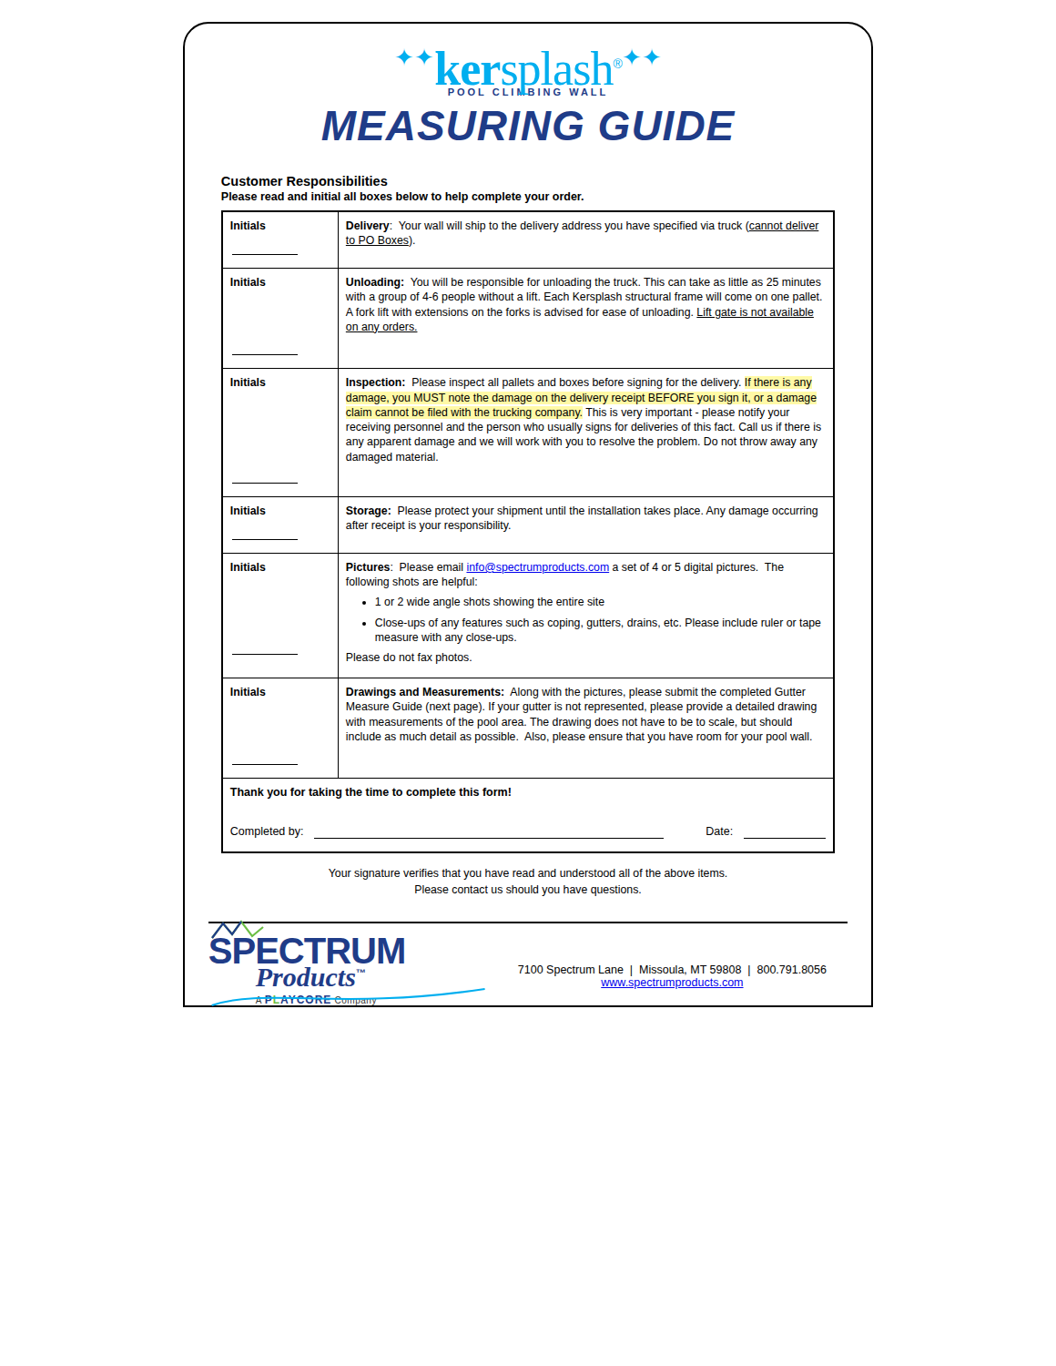✦✦kersplash®✦✦
POOL CLIMBING WALL
MEASURING GUIDE
Customer Responsibilities
Please read and initial all boxes below to help complete your order.
| Initials | Delivery : Your wall will ship to the delivery address you have specified via truck ( cannot deliver to PO Boxes ). |
| Initials | Unloading: You will be responsible for unloading the truck. This can take as little as 25 minutes with a group of 4-6 people without a lift. Each Kersplash structural frame will come on one pallet. A fork lift with extensions on the forks is advised for ease of unloading. Lift gate is not available on any orders. |
| Initials | Inspection: Please inspect all pallets and boxes before signing for the delivery. If there is any damage, you MUST note the damage on the delivery receipt BEFORE you sign it, or a damage claim cannot be filed with the trucking company. This is very important - please notify your receiving personnel and the person who usually signs for deliveries of this fact. Call us if there is any apparent damage and we will work with you to resolve the problem. Do not throw away any damaged material. |
| Initials | Storage: Please protect your shipment until the installation takes place. Any damage occurring after receipt is your responsibility. |
| Initials | Pictures : Please email info@spectrumproducts.com a set of 4 or 5 digital pictures. The following shots are helpful: 1 or 2 wide angle shots showing the entire site Close-ups of any features such as coping, gutters, drains, etc. Please include ruler or tape measure with any close-ups. Please do not fax photos. |
| Initials | Drawings and Measurements: Along with the pictures, please submit the completed Gutter Measure Guide (next page). If your gutter is not represented, please provide a detailed drawing with measurements of the pool area. The drawing does not have to be to scale, but should include as much detail as possible. Also, please ensure that you have room for your pool wall. |
| Thank you for taking the time to complete this form! Completed by: Date: |
Your signature verifies that you have read and understood all of the above items.
Please contact us should you have questions.
SPECTRUM
Products™
A PLAYCORE Company
7100 Spectrum Lane | Missoula, MT 59808 | 800.791.8056
www.spectrumproducts.com